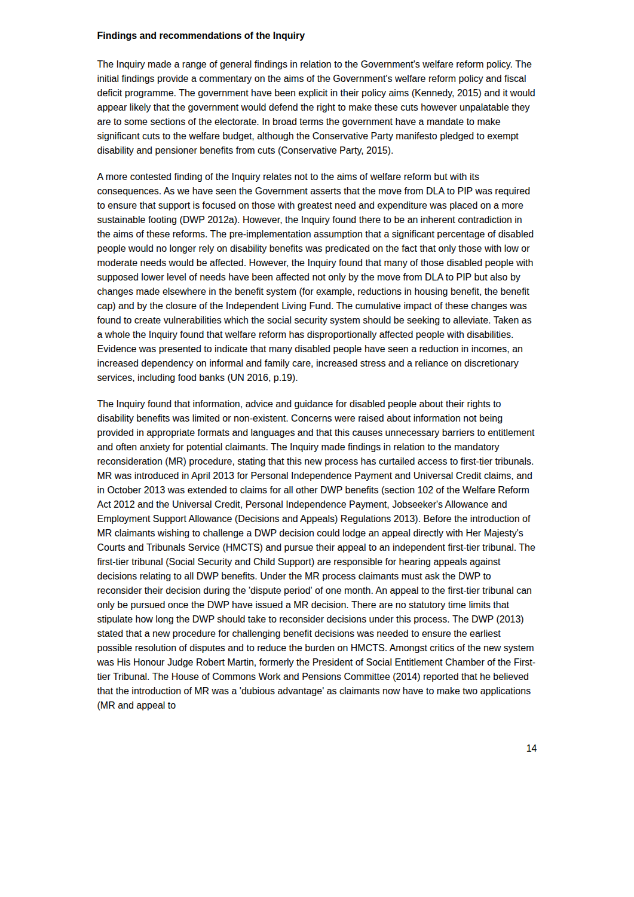Findings and recommendations of the Inquiry
The Inquiry made a range of general findings in relation to the Government's welfare reform policy. The initial findings provide a commentary on the aims of the Government's welfare reform policy and fiscal deficit programme. The government have been explicit in their policy aims (Kennedy, 2015) and it would appear likely that the government would defend the right to make these cuts however unpalatable they are to some sections of the electorate. In broad terms the government have a mandate to make significant cuts to the welfare budget, although the Conservative Party manifesto pledged to exempt disability and pensioner benefits from cuts (Conservative Party, 2015).
A more contested finding of the Inquiry relates not to the aims of welfare reform but with its consequences. As we have seen the Government asserts that the move from DLA to PIP was required to ensure that support is focused on those with greatest need and expenditure was placed on a more sustainable footing (DWP 2012a). However, the Inquiry found there to be an inherent contradiction in the aims of these reforms. The pre-implementation assumption that a significant percentage of disabled people would no longer rely on disability benefits was predicated on the fact that only those with low or moderate needs would be affected. However, the Inquiry found that many of those disabled people with supposed lower level of needs have been affected not only by the move from DLA to PIP but also by changes made elsewhere in the benefit system (for example, reductions in housing benefit, the benefit cap) and by the closure of the Independent Living Fund. The cumulative impact of these changes was found to create vulnerabilities which the social security system should be seeking to alleviate. Taken as a whole the Inquiry found that welfare reform has disproportionally affected people with disabilities. Evidence was presented to indicate that many disabled people have seen a reduction in incomes, an increased dependency on informal and family care, increased stress and a reliance on discretionary services, including food banks (UN 2016, p.19).
The Inquiry found that information, advice and guidance for disabled people about their rights to disability benefits was limited or non-existent. Concerns were raised about information not being provided in appropriate formats and languages and that this causes unnecessary barriers to entitlement and often anxiety for potential claimants. The Inquiry made findings in relation to the mandatory reconsideration (MR) procedure, stating that this new process has curtailed access to first-tier tribunals. MR was introduced in April 2013 for Personal Independence Payment and Universal Credit claims, and in October 2013 was extended to claims for all other DWP benefits (section 102 of the Welfare Reform Act 2012 and the Universal Credit, Personal Independence Payment, Jobseeker's Allowance and Employment Support Allowance (Decisions and Appeals) Regulations 2013). Before the introduction of MR claimants wishing to challenge a DWP decision could lodge an appeal directly with Her Majesty's Courts and Tribunals Service (HMCTS) and pursue their appeal to an independent first-tier tribunal. The first-tier tribunal (Social Security and Child Support) are responsible for hearing appeals against decisions relating to all DWP benefits. Under the MR process claimants must ask the DWP to reconsider their decision during the 'dispute period' of one month. An appeal to the first-tier tribunal can only be pursued once the DWP have issued a MR decision. There are no statutory time limits that stipulate how long the DWP should take to reconsider decisions under this process. The DWP (2013) stated that a new procedure for challenging benefit decisions was needed to ensure the earliest possible resolution of disputes and to reduce the burden on HMCTS. Amongst critics of the new system was His Honour Judge Robert Martin, formerly the President of Social Entitlement Chamber of the First-tier Tribunal. The House of Commons Work and Pensions Committee (2014) reported that he believed that the introduction of MR was a 'dubious advantage' as claimants now have to make two applications (MR and appeal to
14